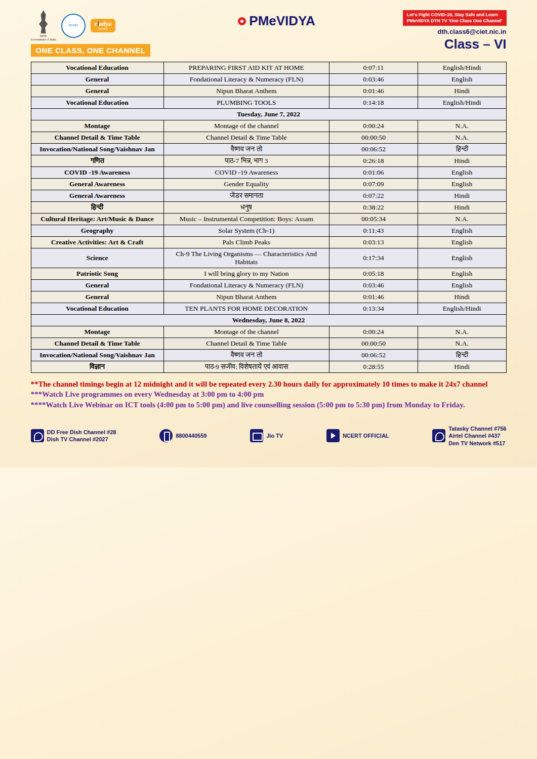MOE
Government of India
NCERT
eladyaNCERT
ONE CLASS, ONE CHANNEL
PMeVIDYA
Let's Fight COVID-19, Stay Safe and Learn
PMeVIDYA DTH TV 'One Class One Channel'
dth.class6@ciet.nic.in
Class – VI
| Vocational Education | PREPARING FIRST AID KIT AT HOME | 0:07:11 | English/Hindi |
| General | Fondational Literacy & Numeracy (FLN) | 0:03:46 | English |
| General | Nipun Bharat Anthem | 0:01:46 | Hindi |
| Vocational Education | PLUMBING TOOLS | 0:14:18 | English/Hindi |
| Tuesday, June 7, 2022 |
| Montage | Montage of the channel | 0:00:24 | N.A. |
| Channel Detail & Time Table | Channel Detail & Time Table | 00:00:50 | N.A. |
| Invocation/National Song/Vaishnav Jan | वैष्णव जन तो | 00:06:52 | हिन्दी |
| गणित | पाठ-7 भिन्न, भाग 3 | 0:26:18 | Hindi |
| COVID -19 Awareness | COVID -19 Awareness | 0:01:06 | English |
| General Awareness | Gender Equality | 0:07:09 | English |
| General Awareness | जेंडर समानता | 0:07:22 | Hindi |
| हिन्दी | धनुष | 0:38:22 | Hindi |
| Cultural Heritage: Art/Music & Dance | Music – Instrumental Competition: Boys: Assam | 00:05:34 | N.A. |
| Geography | Solar System (Ch-1) | 0:11:43 | English |
| Creative Activities: Art & Craft | Pals Climb Peaks | 0:03:13 | English |
| Science | Ch-9 The Living Organisms — Characteristics And Habitats | 0:17:34 | English |
| Patriotic Song | I will bring glory to my Nation | 0:05:18 | English |
| General | Fondational Literacy & Numeracy (FLN) | 0:03:46 | English |
| General | Nipun Bharat Anthem | 0:01:46 | Hindi |
| Vocational Education | TEN PLANTS FOR HOME DECORATION | 0:13:34 | English/Hindi |
| Wednesday, June 8, 2022 |
| Montage | Montage of the channel | 0:00:24 | N.A. |
| Channel Detail & Time Table | Channel Detail & Time Table | 00:00:50 | N.A. |
| Invocation/National Song/Vaishnav Jan | वैष्णव जन तो | 00:06:52 | हिन्दी |
| विज्ञान | पाठ-9 सजीव: विशेषतायें एवं आवास | 0:28:55 | Hindi |
**The channel timings begin at 12 midnight and it will be repeated every 2.30 hours daily for approximately 10 times to make it 24x7 channel
***Watch Live programmes on every Wednesday at 3:00 pm to 4:00 pm
****Watch Live Webinar on ICT tools (4:00 pm to 5:00 pm) and live counselling session (5:00 pm to 5:30 pm) from Monday to Friday.
DD Free Dish Channel #28
Dish TV Channel #2027
8800440559
Jio TV
NCERT OFFICIAL
Tatasky Channel #756
Airtel Channel #437
Den TV Network #517